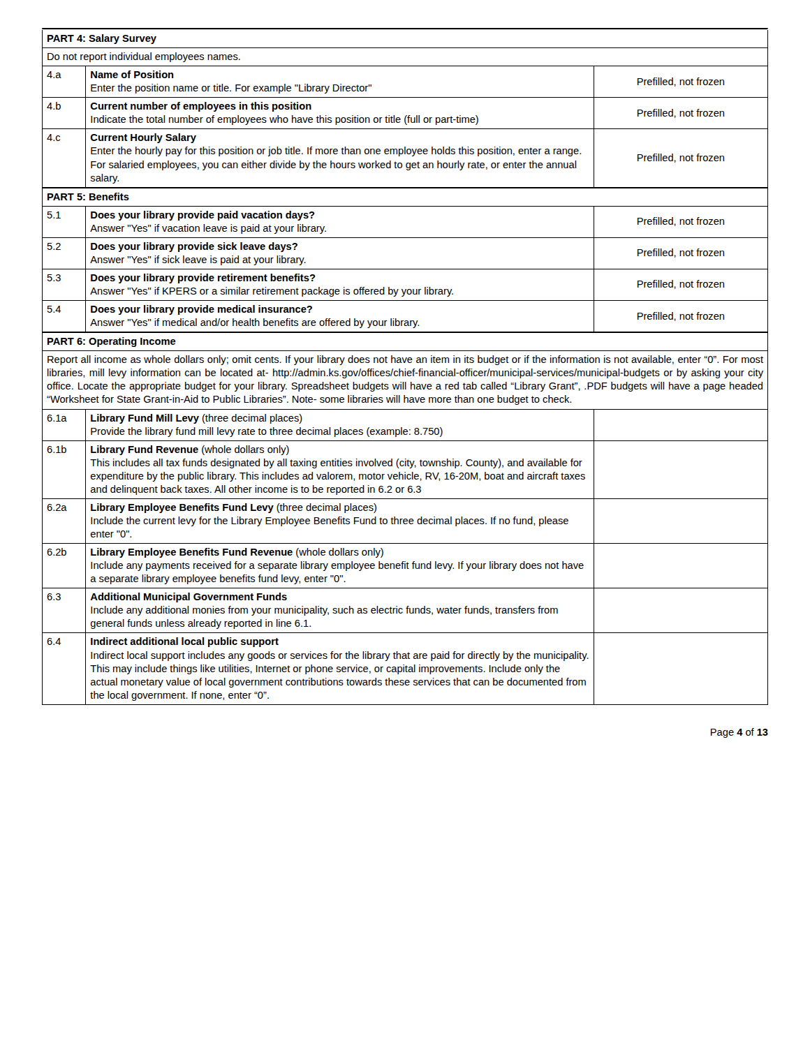| PART 4: Salary Survey |
| Do not report individual employees names. |
| 4.a | Name of Position Enter the position name or title. For example "Library Director" | Prefilled, not frozen |
| 4.b | Current number of employees in this position Indicate the total number of employees who have this position or title (full or part-time) | Prefilled, not frozen |
| 4.c | Current Hourly Salary Enter the hourly pay for this position or job title. If more than one employee holds this position, enter a range. For salaried employees, you can either divide by the hours worked to get an hourly rate, or enter the annual salary. | Prefilled, not frozen |
| PART 5: Benefits |
| 5.1 | Does your library provide paid vacation days? Answer "Yes" if vacation leave is paid at your library. | Prefilled, not frozen |
| 5.2 | Does your library provide sick leave days? Answer "Yes" if sick leave is paid at your library. | Prefilled, not frozen |
| 5.3 | Does your library provide retirement benefits? Answer "Yes" if KPERS or a similar retirement package is offered by your library. | Prefilled, not frozen |
| 5.4 | Does your library provide medical insurance? Answer "Yes" if medical and/or health benefits are offered by your library. | Prefilled, not frozen |
| PART 6: Operating Income |
| Report all income as whole dollars only; omit cents. If your library does not have an item in its budget or if the information is not available, enter “0”. For most libraries, mill levy information can be located at- http://admin.ks.gov/offices/chief-financial-officer/municipal-services/municipal-budgets or by asking your city office. Locate the appropriate budget for your library. Spreadsheet budgets will have a red tab called “Library Grant”, .PDF budgets will have a page headed “Worksheet for State Grant-in-Aid to Public Libraries”. Note- some libraries will have more than one budget to check. |
| 6.1a | Library Fund Mill Levy (three decimal places) Provide the library fund mill levy rate to three decimal places (example: 8.750) | |
| 6.1b | Library Fund Revenue (whole dollars only) This includes all tax funds designated by all taxing entities involved (city, township. County), and available for expenditure by the public library. This includes ad valorem, motor vehicle, RV, 16-20M, boat and aircraft taxes and delinquent back taxes. All other income is to be reported in 6.2 or 6.3 | |
| 6.2a | Library Employee Benefits Fund Levy (three decimal places) Include the current levy for the Library Employee Benefits Fund to three decimal places. If no fund, please enter "0". | |
| 6.2b | Library Employee Benefits Fund Revenue (whole dollars only) Include any payments received for a separate library employee benefit fund levy. If your library does not have a separate library employee benefits fund levy, enter "0". | |
| 6.3 | Additional Municipal Government Funds Include any additional monies from your municipality, such as electric funds, water funds, transfers from general funds unless already reported in line 6.1. | |
| 6.4 | Indirect additional local public support Indirect local support includes any goods or services for the library that are paid for directly by the municipality. This may include things like utilities, Internet or phone service, or capital improvements. Include only the actual monetary value of local government contributions towards these services that can be documented from the local government. If none, enter “0”. | |
Page 4 of 13